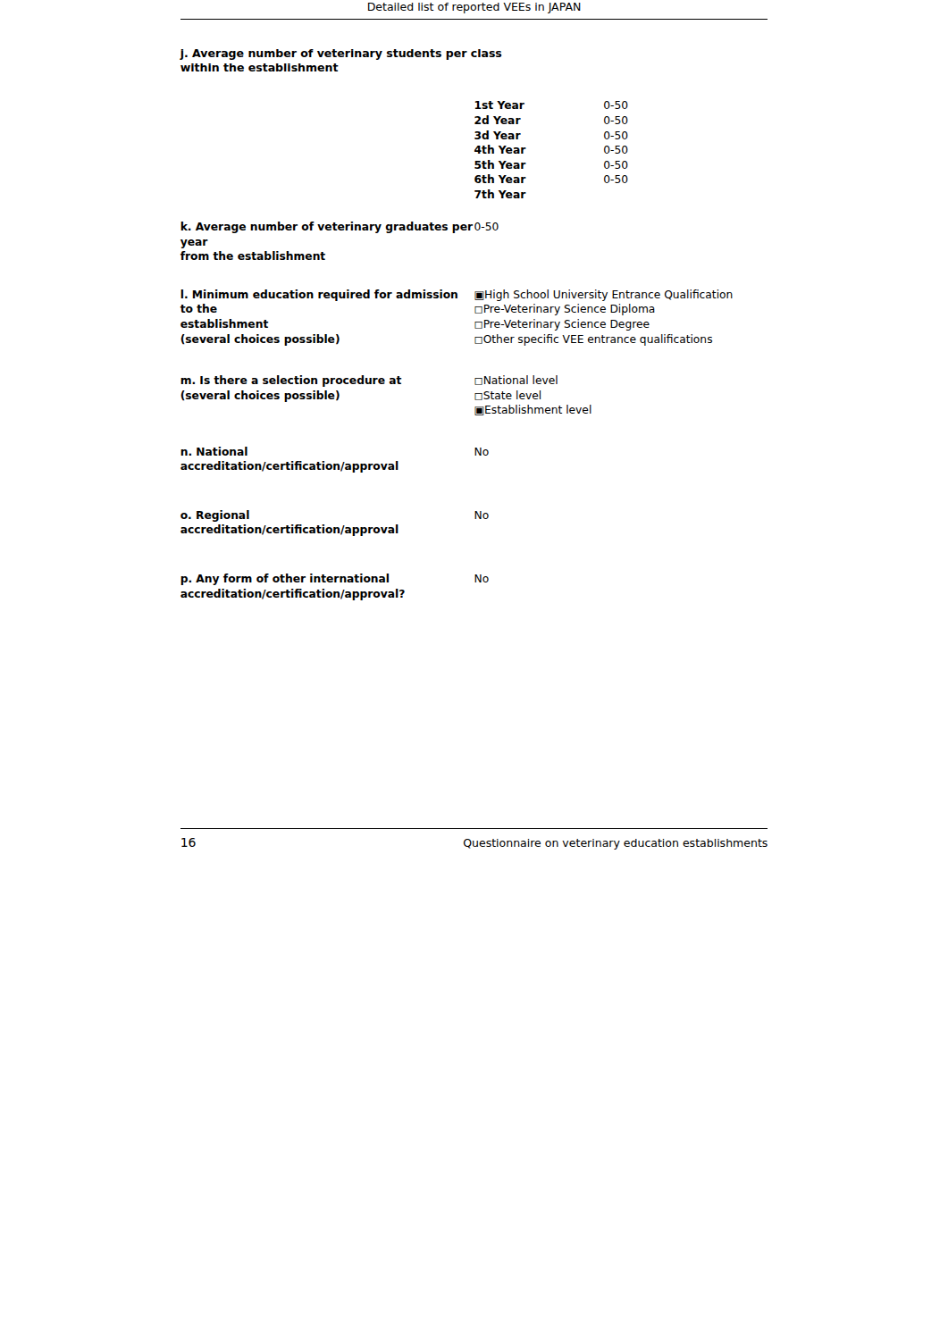Detailed list of reported VEEs in JAPAN
j. Average number of veterinary students per class
within the establishment
| | 1st Year | 0-50 |
| | 2d Year | 0-50 |
| | 3d Year | 0-50 |
| | 4th Year | 0-50 |
| | 5th Year | 0-50 |
| | 6th Year | 0-50 |
| | 7th Year | |
| k. Average number of veterinary graduates per year from the establishment | 0-50 | |
l. Minimum education required for admission to the
establishment
(several choices possible)
▣High School University Entrance Qualification ◻Pre-Veterinary Science Diploma ◻Pre-Veterinary Science Degree ◻Other specific VEE entrance qualifications
m. Is there a selection procedure at
(several choices possible)
◻National level ◻State level ▣Establishment level
n. National accreditation/certification/approval
No
o. Regional accreditation/certification/approval
No
p. Any form of other international
accreditation/certification/approval?
No
16 Questionnaire on veterinary education establishments